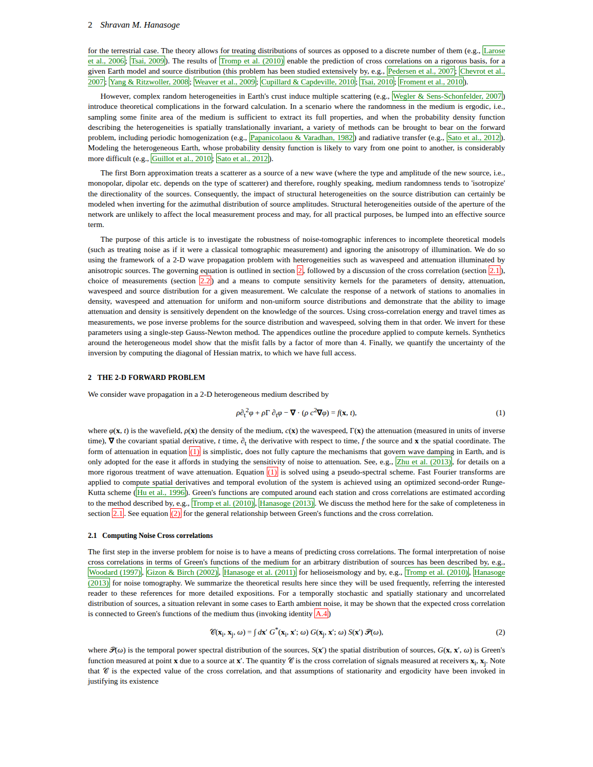2 Shravan M. Hanasoge
for the terrestrial case. The theory allows for treating distributions of sources as opposed to a discrete number of them (e.g., Larose et al., 2006; Tsai, 2009). The results of Tromp et al. (2010) enable the prediction of cross correlations on a rigorous basis, for a given Earth model and source distribution (this problem has been studied extensively by, e.g., Pedersen et al., 2007; Chevrot et al., 2007; Yang & Ritzwoller, 2008; Weaver et al., 2009; Cupillard & Capdeville, 2010; Tsai, 2010; Froment et al., 2010).
However, complex random heterogeneities in Earth's crust induce multiple scattering (e.g., Wegler & Sens-Schonfelder, 2007) introduce theoretical complications in the forward calculation. In a scenario where the randomness in the medium is ergodic, i.e., sampling some finite area of the medium is sufficient to extract its full properties, and when the probability density function describing the heterogeneities is spatially translationally invariant, a variety of methods can be brought to bear on the forward problem, including periodic homogenization (e.g., Papanicolaou & Varadhan, 1982) and radiative transfer (e.g., Sato et al., 2012). Modeling the heterogeneous Earth, whose probability density function is likely to vary from one point to another, is considerably more difficult (e.g., Guillot et al., 2010; Sato et al., 2012).
The first Born approximation treats a scatterer as a source of a new wave (where the type and amplitude of the new source, i.e., monopolar, dipolar etc. depends on the type of scatterer) and therefore, roughly speaking, medium randomness tends to 'isotropize' the directionality of the sources. Consequently, the impact of structural heterogeneities on the source distribution can certainly be modeled when inverting for the azimuthal distribution of source amplitudes. Structural heterogeneities outside of the aperture of the network are unlikely to affect the local measurement process and may, for all practical purposes, be lumped into an effective source term.
The purpose of this article is to investigate the robustness of noise-tomographic inferences to incomplete theoretical models (such as treating noise as if it were a classical tomographic measurement) and ignoring the anisotropy of illumination. We do so using the framework of a 2-D wave propagation problem with heterogeneities such as wavespeed and attenuation illuminated by anisotropic sources. The governing equation is outlined in section 2, followed by a discussion of the cross correlation (section 2.1), choice of measurements (section 2.2) and a means to compute sensitivity kernels for the parameters of density, attenuation, wavespeed and source distribution for a given measurement. We calculate the response of a network of stations to anomalies in density, wavespeed and attenuation for uniform and non-uniform source distributions and demonstrate that the ability to image attenuation and density is sensitively dependent on the knowledge of the sources. Using cross-correlation energy and travel times as measurements, we pose inverse problems for the source distribution and wavespeed, solving them in that order. We invert for these parameters using a single-step Gauss-Newton method. The appendices outline the procedure applied to compute kernels. Synthetics around the heterogeneous model show that the misfit falls by a factor of more than 4. Finally, we quantify the uncertainty of the inversion by computing the diagonal of Hessian matrix, to which we have full access.
2 THE 2-D FORWARD PROBLEM
We consider wave propagation in a 2-D heterogeneous medium described by
ρ∂t2φ + ρ Γ ∂tφ − ∇ · (ρ c2∇φ) = f(x, t), (1)
where φ(x, t) is the wavefield, ρ(x) the density of the medium, c(x) the wavespeed, Γ(x) the attenuation (measured in units of inverse time), ∇ the covariant spatial derivative, t time, ∂t the derivative with respect to time, f the source and x the spatial coordinate. The form of attenuation in equation (1) is simplistic, does not fully capture the mechanisms that govern wave damping in Earth, and is only adopted for the ease it affords in studying the sensitivity of noise to attenuation. See, e.g., Zhu et al. (2013), for details on a more rigorous treatment of wave attenuation. Equation (1) is solved using a pseudo-spectral scheme. Fast Fourier transforms are applied to compute spatial derivatives and temporal evolution of the system is achieved using an optimized second-order Runge-Kutta scheme (Hu et al., 1996). Green's functions are computed around each station and cross correlations are estimated according to the method described by, e.g., Tromp et al. (2010), Hanasoge (2013). We discuss the method here for the sake of completeness in section 2.1. See equation (2) for the general relationship between Green's functions and the cross correlation.
2.1 Computing Noise Cross correlations
The first step in the inverse problem for noise is to have a means of predicting cross correlations. The formal interpretation of noise cross correlations in terms of Green's functions of the medium for an arbitrary distribution of sources has been described by, e.g., Woodard (1997), Gizon & Birch (2002), Hanasoge et al. (2011) for helioseismology and by, e.g., Tromp et al. (2010), Hanasoge (2013) for noise tomography. We summarize the theoretical results here since they will be used frequently, referring the interested reader to these references for more detailed expositions. For a temporally stochastic and spatially stationary and uncorrelated distribution of sources, a situation relevant in some cases to Earth ambient noise, it may be shown that the expected cross correlation is connected to Green's functions of the medium thus (invoking identity A.4)
𝒞(xi, xj, ω) = ∫ dx′ G*(xi, x′; ω) G(xj, x′; ω) S(x′) 𝒫(ω), (2)
where 𝒫(ω) is the temporal power spectral distribution of the sources, S(x′) the spatial distribution of sources, G(x, x′, ω) is Green's function measured at point x due to a source at x′. The quantity 𝒞 is the cross correlation of signals measured at receivers xi, xj. Note that 𝒞 is the expected value of the cross correlation, and that assumptions of stationarity and ergodicity have been invoked in justifying its existence